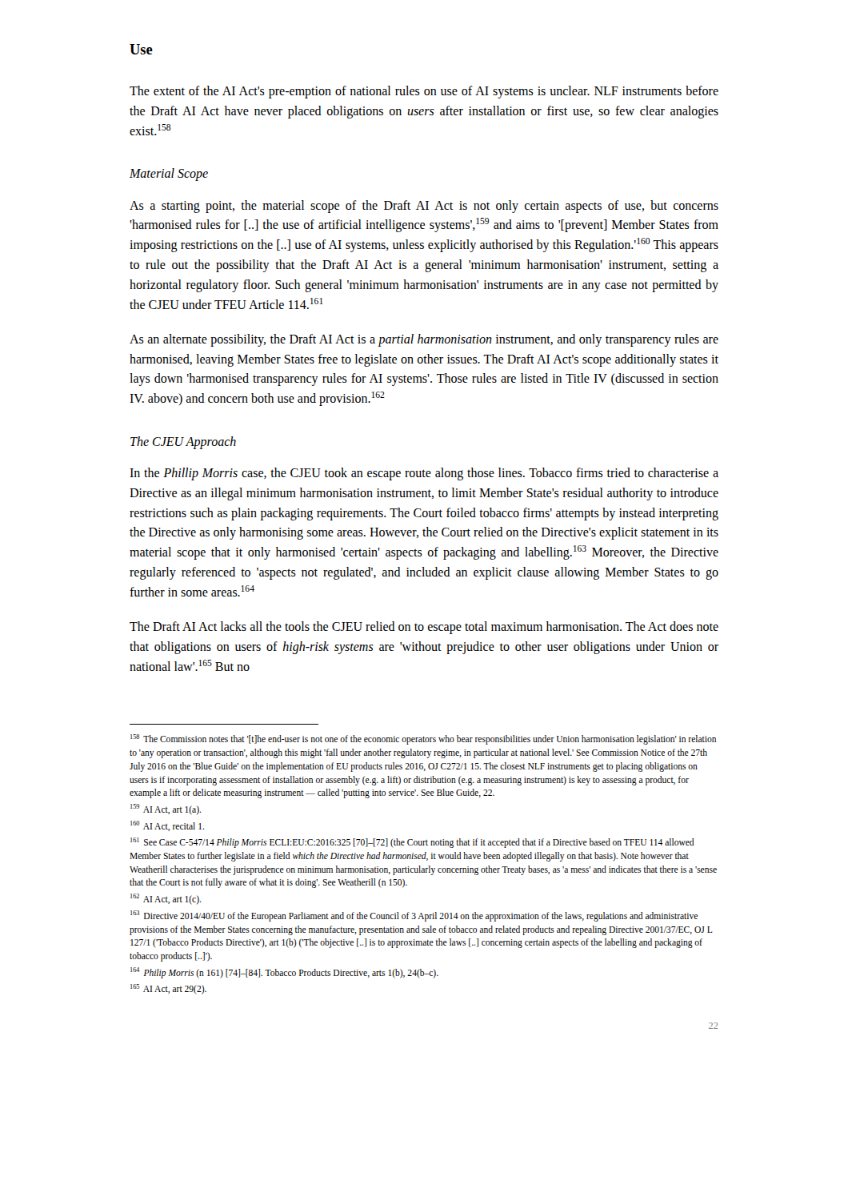Use
The extent of the AI Act's pre-emption of national rules on use of AI systems is unclear. NLF instruments before the Draft AI Act have never placed obligations on users after installation or first use, so few clear analogies exist.158
Material Scope
As a starting point, the material scope of the Draft AI Act is not only certain aspects of use, but concerns 'harmonised rules for [..] the use of artificial intelligence systems',159 and aims to '[prevent] Member States from imposing restrictions on the [..] use of AI systems, unless explicitly authorised by this Regulation.'160 This appears to rule out the possibility that the Draft AI Act is a general 'minimum harmonisation' instrument, setting a horizontal regulatory floor. Such general 'minimum harmonisation' instruments are in any case not permitted by the CJEU under TFEU Article 114.161
As an alternate possibility, the Draft AI Act is a partial harmonisation instrument, and only transparency rules are harmonised, leaving Member States free to legislate on other issues. The Draft AI Act's scope additionally states it lays down 'harmonised transparency rules for AI systems'. Those rules are listed in Title IV (discussed in section IV. above) and concern both use and provision.162
The CJEU Approach
In the Phillip Morris case, the CJEU took an escape route along those lines. Tobacco firms tried to characterise a Directive as an illegal minimum harmonisation instrument, to limit Member State's residual authority to introduce restrictions such as plain packaging requirements. The Court foiled tobacco firms' attempts by instead interpreting the Directive as only harmonising some areas. However, the Court relied on the Directive's explicit statement in its material scope that it only harmonised 'certain' aspects of packaging and labelling.163 Moreover, the Directive regularly referenced to 'aspects not regulated', and included an explicit clause allowing Member States to go further in some areas.164
The Draft AI Act lacks all the tools the CJEU relied on to escape total maximum harmonisation. The Act does note that obligations on users of high-risk systems are 'without prejudice to other user obligations under Union or national law'.165 But no
158 The Commission notes that '[t]he end-user is not one of the economic operators who bear responsibilities under Union harmonisation legislation' in relation to 'any operation or transaction', although this might 'fall under another regulatory regime, in particular at national level.' See Commission Notice of the 27th July 2016 on the 'Blue Guide' on the implementation of EU products rules 2016, OJ C272/1 15. The closest NLF instruments get to placing obligations on users is if incorporating assessment of installation or assembly (e.g. a lift) or distribution (e.g. a measuring instrument) is key to assessing a product, for example a lift or delicate measuring instrument — called 'putting into service'. See Blue Guide, 22.
159 AI Act, art 1(a).
160 AI Act, recital 1.
161 See Case C-547/14 Philip Morris ECLI:EU:C:2016:325 [70]–[72] (the Court noting that if it accepted that if a Directive based on TFEU 114 allowed Member States to further legislate in a field which the Directive had harmonised, it would have been adopted illegally on that basis). Note however that Weatherill characterises the jurisprudence on minimum harmonisation, particularly concerning other Treaty bases, as 'a mess' and indicates that there is a 'sense that the Court is not fully aware of what it is doing'. See Weatherill (n 150).
162 AI Act, art 1(c).
163 Directive 2014/40/EU of the European Parliament and of the Council of 3 April 2014 on the approximation of the laws, regulations and administrative provisions of the Member States concerning the manufacture, presentation and sale of tobacco and related products and repealing Directive 2001/37/EC, OJ L 127/1 ('Tobacco Products Directive'), art 1(b) ('The objective [..] is to approximate the laws [..] concerning certain aspects of the labelling and packaging of tobacco products [..]').
164 Philip Morris (n 161) [74]–[84]. Tobacco Products Directive, arts 1(b), 24(b–c).
165 AI Act, art 29(2).
22